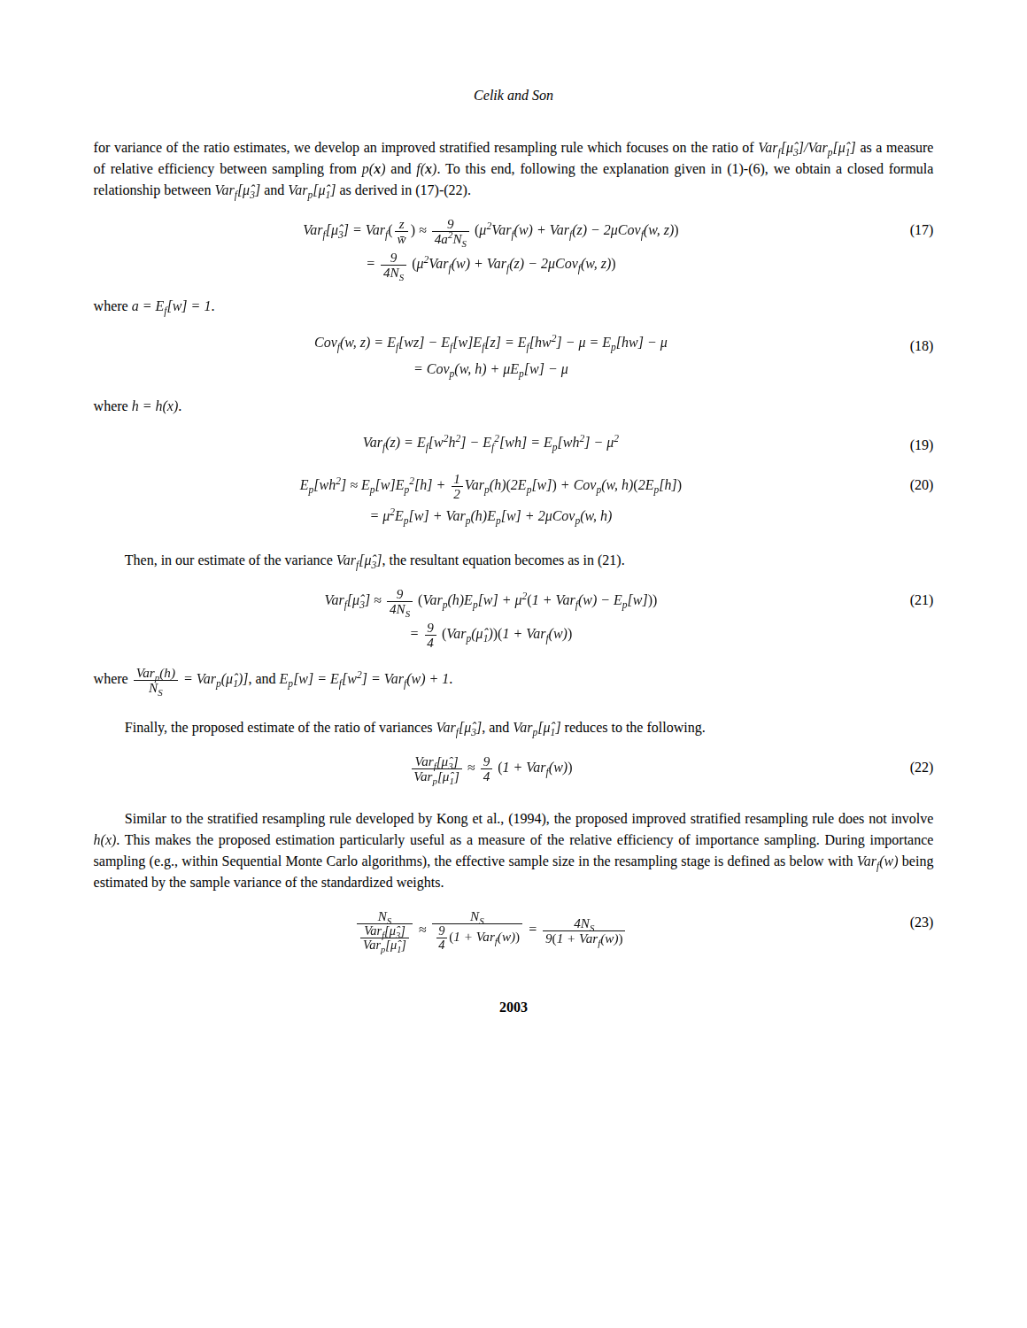Celik and Son
for variance of the ratio estimates, we develop an improved stratified resampling rule which focuses on the ratio of Varf[μ̂3]/Varp[μ̂1] as a measure of relative efficiency between sampling from p(x) and f(x). To this end, following the explanation given in (1)-(6), we obtain a closed formula relationship between Varf[μ̂3] and Varp[μ̂1] as derived in (17)-(22).
Varf[μ̂3] = Varf(zw̄) ≈ 94a2NS (μ2Varf(w) + Varf(z) − 2μCovf(w, z))
= 94NS (μ2Varf(w) + Varf(z) − 2μCovf(w, z))
(17)
where a = Ef[w] = 1.
Covf(w, z) = Ef[wz] − Ef[w]Ef[z] = Ef[hw2] − μ = Ep[hw] − μ
= Covp(w, h) + μEp[w] − μ
(18)
where h = h(x).
Varf(z) = Ef[w2h2] − Ef2[wh] = Ep[wh2] − μ2
(19)
Ep[wh2] ≈ Ep[w]Ep2[h] + 12 Varp(h)(2Ep[w]) + Covp(w, h)(2Ep[h])
= μ2Ep[w] + Varp(h)Ep[w] + 2μCovp(w, h)
(20)
Then, in our estimate of the variance Varf[μ̂3], the resultant equation becomes as in (21).
Varf[μ̂3] ≈ 94NS (Varp(h)Ep[w] + μ2(1 + Varf(w) − Ep[w]))
= 94 (Varp(μ̂1))(1 + Varf(w))
(21)
where Varp(h) NS = Varp(μ̂1)], and Ep[w] = Ef[w2] = Varf(w) + 1.
Finally, the proposed estimate of the ratio of variances Varf[μ̂3], and Varp[μ̂1] reduces to the following.
Varf[μ̂3] Varp[μ̂1] ≈ 94 (1 + Varf(w))
(22)
Similar to the stratified resampling rule developed by Kong et al., (1994), the proposed improved stratified resampling rule does not involve h(x). This makes the proposed estimation particularly useful as a measure of the relative efficiency of importance sampling. During importance sampling (e.g., within Sequential Monte Carlo algorithms), the effective sample size in the resampling stage is defined as below with Varf(w) being estimated by the sample variance of the standardized weights.
NS Varf[μ̂3] Varp[μ̂1] ≈ NS 94(1 + Varf(w)) = 4NS 9(1 + Varf(w))
(23)
2003